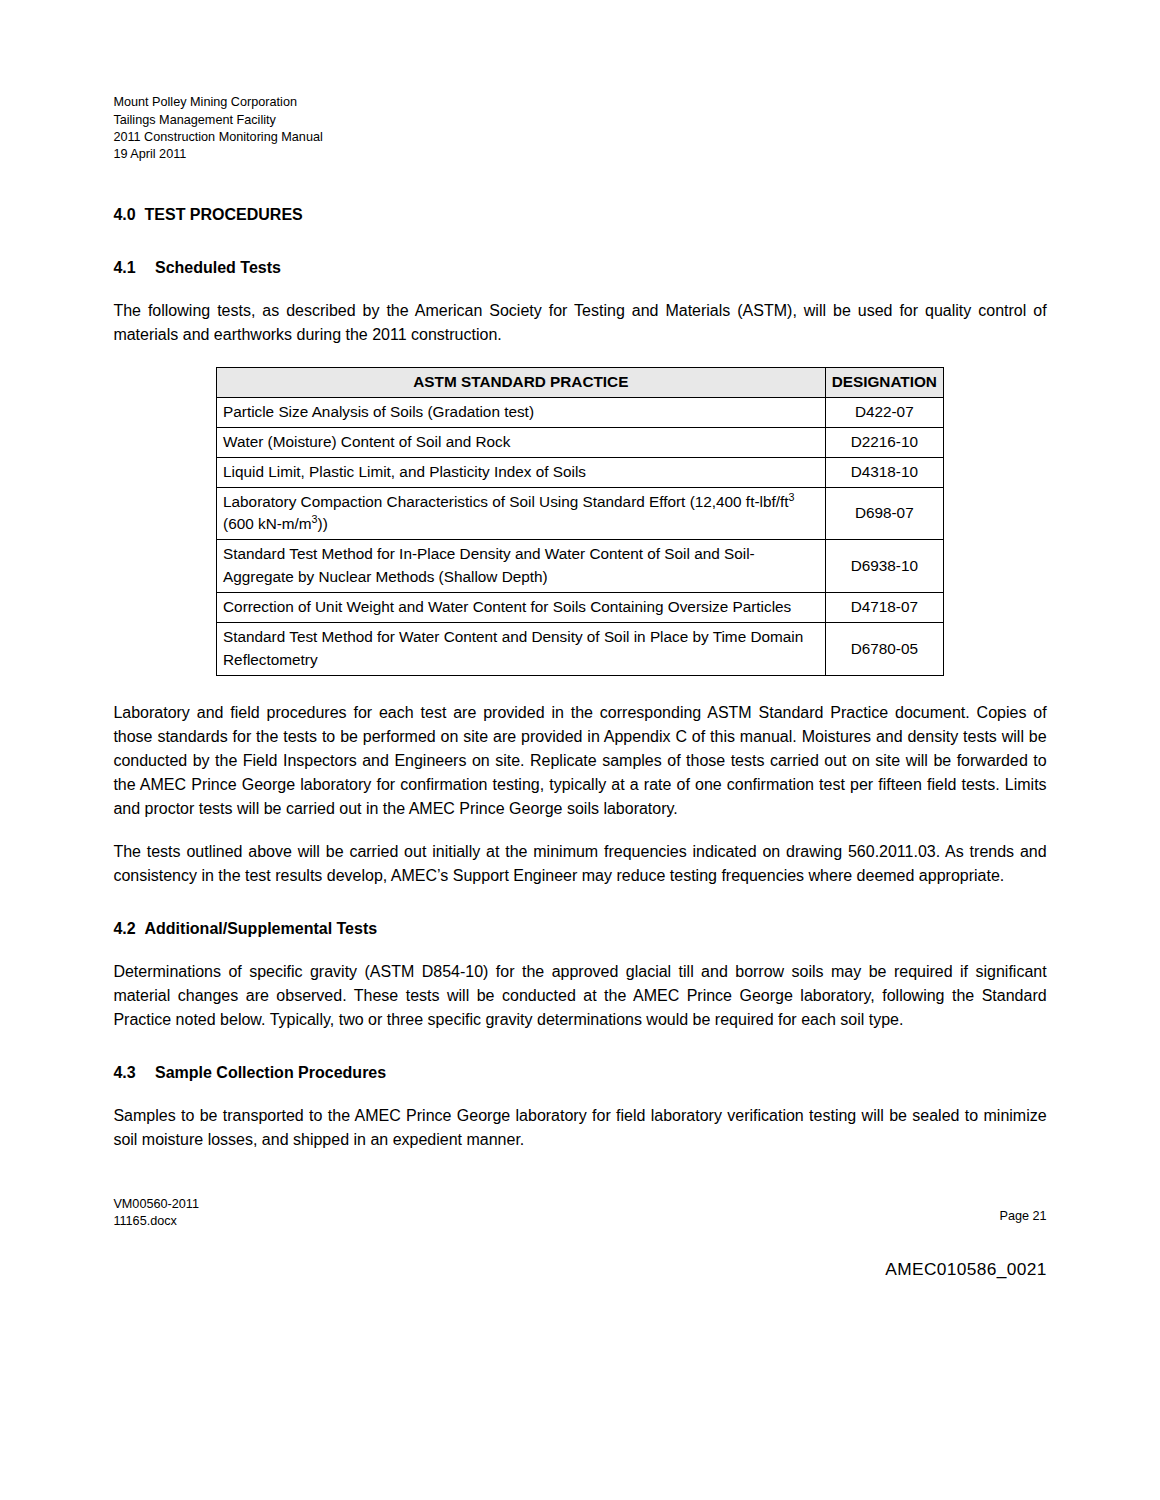Mount Polley Mining Corporation
Tailings Management Facility
2011 Construction Monitoring Manual
19 April 2011
4.0 TEST PROCEDURES
4.1 Scheduled Tests
The following tests, as described by the American Society for Testing and Materials (ASTM), will be used for quality control of materials and earthworks during the 2011 construction.
| ASTM STANDARD PRACTICE | DESIGNATION |
| --- | --- |
| Particle Size Analysis of Soils (Gradation test) | D422-07 |
| Water (Moisture) Content of Soil and Rock | D2216-10 |
| Liquid Limit, Plastic Limit, and Plasticity Index of Soils | D4318-10 |
| Laboratory Compaction Characteristics of Soil Using Standard Effort (12,400 ft-lbf/ft 3 (600 kN-m/m 3 )) | D698-07 |
| Standard Test Method for In-Place Density and Water Content of Soil and Soil-Aggregate by Nuclear Methods (Shallow Depth) | D6938-10 |
| Correction of Unit Weight and Water Content for Soils Containing Oversize Particles | D4718-07 |
| Standard Test Method for Water Content and Density of Soil in Place by Time Domain Reflectometry | D6780-05 |
Laboratory and field procedures for each test are provided in the corresponding ASTM Standard Practice document. Copies of those standards for the tests to be performed on site are provided in Appendix C of this manual. Moistures and density tests will be conducted by the Field Inspectors and Engineers on site. Replicate samples of those tests carried out on site will be forwarded to the AMEC Prince George laboratory for confirmation testing, typically at a rate of one confirmation test per fifteen field tests. Limits and proctor tests will be carried out in the AMEC Prince George soils laboratory.
The tests outlined above will be carried out initially at the minimum frequencies indicated on drawing 560.2011.03. As trends and consistency in the test results develop, AMEC’s Support Engineer may reduce testing frequencies where deemed appropriate.
4.2 Additional/Supplemental Tests
Determinations of specific gravity (ASTM D854-10) for the approved glacial till and borrow soils may be required if significant material changes are observed. These tests will be conducted at the AMEC Prince George laboratory, following the Standard Practice noted below. Typically, two or three specific gravity determinations would be required for each soil type.
4.3 Sample Collection Procedures
Samples to be transported to the AMEC Prince George laboratory for field laboratory verification testing will be sealed to minimize soil moisture losses, and shipped in an expedient manner.
VM00560-2011
11165.docx Page 21
AMEC010586_0021